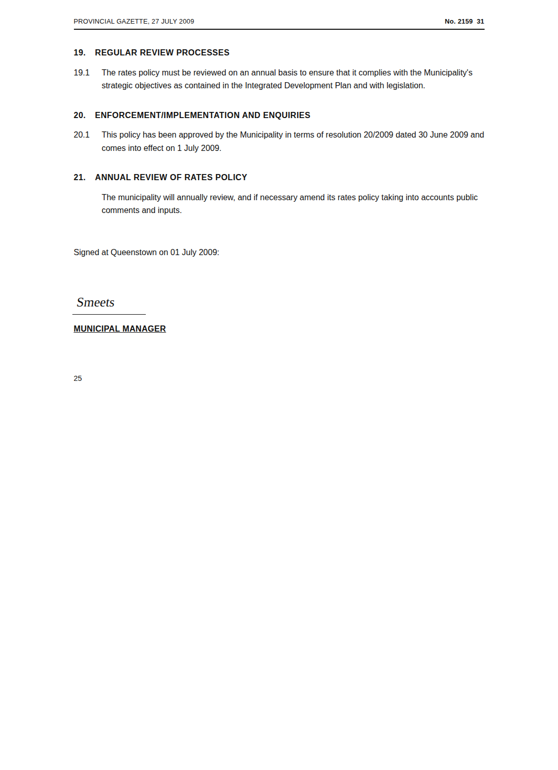PROVINCIAL GAZETTE, 27 JULY 2009 No. 2159 31
19. REGULAR REVIEW PROCESSES
19.1 The rates policy must be reviewed on an annual basis to ensure that it complies with the Municipality's strategic objectives as contained in the Integrated Development Plan and with legislation.
20. ENFORCEMENT/IMPLEMENTATION AND ENQUIRIES
20.1 This policy has been approved by the Municipality in terms of resolution 20/2009 dated 30 June 2009 and comes into effect on 1 July 2009.
21. ANNUAL REVIEW OF RATES POLICY
The municipality will annually review, and if necessary amend its rates policy taking into accounts public comments and inputs.
Signed at Queenstown on 01 July 2009:
Smeets
Municipal Manager
25